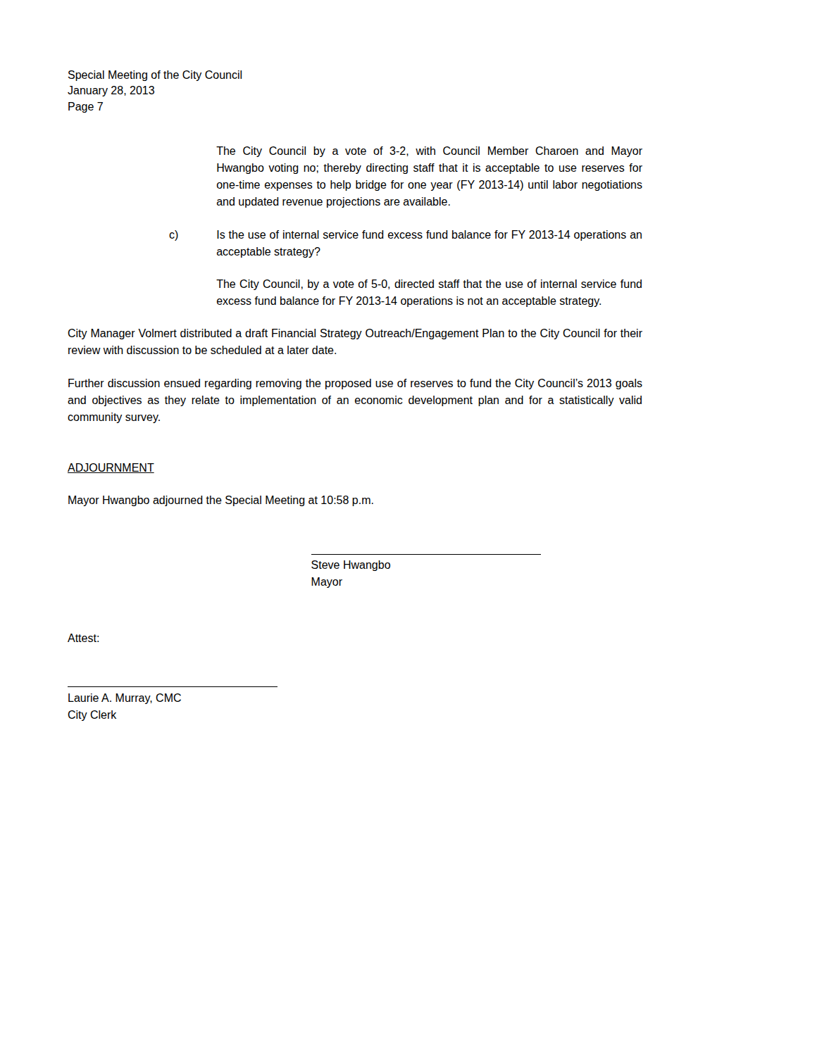Special Meeting of the City Council
January 28, 2013
Page 7
The City Council by a vote of 3-2, with Council Member Charoen and Mayor Hwangbo voting no; thereby directing staff that it is acceptable to use reserves for one-time expenses to help bridge for one year (FY 2013-14) until labor negotiations and updated revenue projections are available.
c)
Is the use of internal service fund excess fund balance for FY 2013-14 operations an acceptable strategy?
The City Council, by a vote of 5-0, directed staff that the use of internal service fund excess fund balance for FY 2013-14 operations is not an acceptable strategy.
City Manager Volmert distributed a draft Financial Strategy Outreach/Engagement Plan to the City Council for their review with discussion to be scheduled at a later date.
Further discussion ensued regarding removing the proposed use of reserves to fund the City Council’s 2013 goals and objectives as they relate to implementation of an economic development plan and for a statistically valid community survey.
ADJOURNMENT
Mayor Hwangbo adjourned the Special Meeting at 10:58 p.m.
Steve Hwangbo
Mayor
Attest:
Laurie A. Murray, CMC
City Clerk